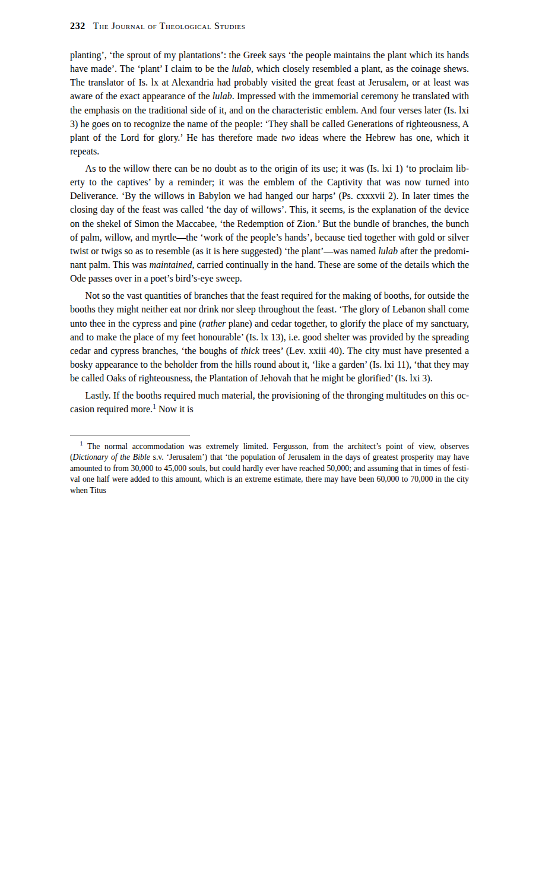232 The Journal of Theological Studies
planting’, ‘the sprout of my plantations’: the Greek says ‘the people maintains the plant which its hands have made’. The ‘plant’ I claim to be the lulab, which closely resembled a plant, as the coinage shews. The translator of Is. lx at Alexandria had probably visited the great feast at Jerusalem, or at least was aware of the exact appearance of the lulab. Impressed with the immemorial ceremony he translated with the emphasis on the traditional side of it, and on the characteristic emblem. And four verses later (Is. lxi 3) he goes on to recognize the name of the people: ‘They shall be called Generations of righteousness, A plant of the Lord for glory.’ He has therefore made two ideas where the Hebrew has one, which it repeats.
As to the willow there can be no doubt as to the origin of its use; it was (Is. lxi 1) ‘to proclaim liberty to the captives’ by a reminder; it was the emblem of the Captivity that was now turned into Deliverance. ‘By the willows in Babylon we had hanged our harps’ (Ps. cxxxvii 2). In later times the closing day of the feast was called ‘the day of willows’. This, it seems, is the explanation of the device on the shekel of Simon the Maccabee, ‘the Redemption of Zion.’ But the bundle of branches, the bunch of palm, willow, and myrtle—the ‘work of the people’s hands’, because tied together with gold or silver twist or twigs so as to resemble (as it is here suggested) ‘the plant’—was named lulab after the predominant palm. This was maintained, carried continually in the hand. These are some of the details which the Ode passes over in a poet’s bird’s-eye sweep.
Not so the vast quantities of branches that the feast required for the making of booths, for outside the booths they might neither eat nor drink nor sleep throughout the feast. ‘The glory of Lebanon shall come unto thee in the cypress and pine (rather plane) and cedar together, to glorify the place of my sanctuary, and to make the place of my feet honourable’ (Is. lx 13), i.e. good shelter was provided by the spreading cedar and cypress branches, ‘the boughs of thick trees’ (Lev. xxiii 40). The city must have presented a bosky appearance to the beholder from the hills round about it, ‘like a garden’ (Is. lxi 11), ‘that they may be called Oaks of righteousness, the Plantation of Jehovah that he might be glorified’ (Is. lxi 3).
Lastly. If the booths required much material, the provisioning of the thronging multitudes on this occasion required more.1 Now it is
1 The normal accommodation was extremely limited. Fergusson, from the architect’s point of view, observes (Dictionary of the Bible s.v. ‘Jerusalem’) that ‘the population of Jerusalem in the days of greatest prosperity may have amounted to from 30,000 to 45,000 souls, but could hardly ever have reached 50,000; and assuming that in times of festival one half were added to this amount, which is an extreme estimate, there may have been 60,000 to 70,000 in the city when Titus